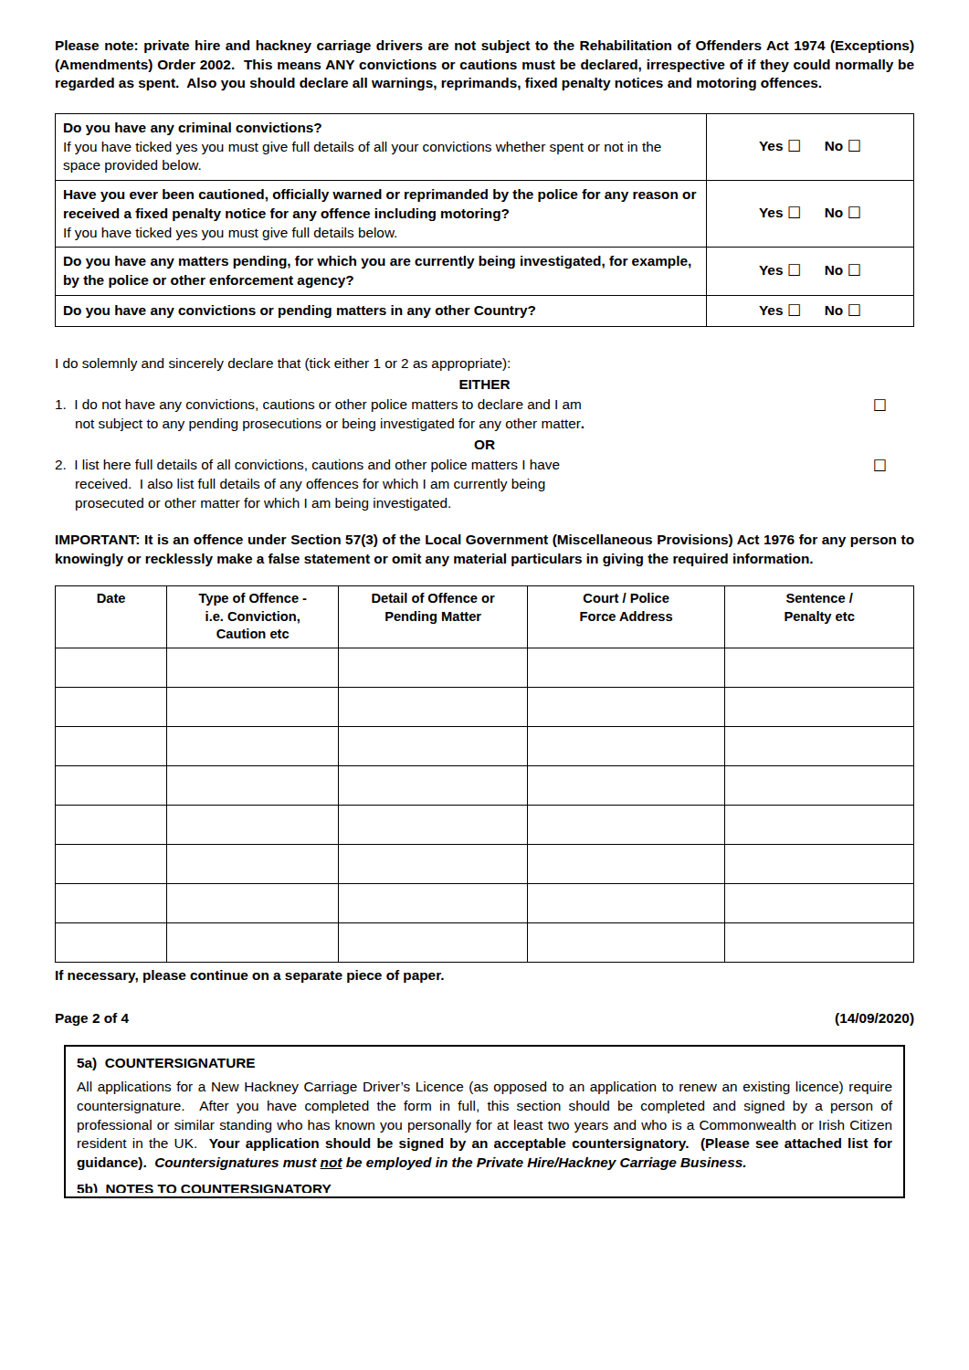Please note: private hire and hackney carriage drivers are not subject to the Rehabilitation of Offenders Act 1974 (Exceptions) (Amendments) Order 2002. This means ANY convictions or cautions must be declared, irrespective of if they could normally be regarded as spent. Also you should declare all warnings, reprimands, fixed penalty notices and motoring offences.
| Do you have any criminal convictions? If you have ticked yes you must give full details of all your convictions whether spent or not in the space provided below. | Yes ☐ No ☐ |
| Have you ever been cautioned, officially warned or reprimanded by the police for any reason or received a fixed penalty notice for any offence including motoring? If you have ticked yes you must give full details below. | Yes ☐ No ☐ |
| Do you have any matters pending, for which you are currently being investigated, for example, by the police or other enforcement agency? | Yes ☐ No ☐ |
| Do you have any convictions or pending matters in any other Country? | Yes ☐ No ☐ |
I do solemnly and sincerely declare that (tick either 1 or 2 as appropriate):
EITHER
☐ 1. I do not have any convictions, cautions or other police matters to declare and I am not subject to any pending prosecutions or being investigated for any other matter.
OR
☐ 2. I list here full details of all convictions, cautions and other police matters I have received. I also list full details of any offences for which I am currently being prosecuted or other matter for which I am being investigated.
IMPORTANT: It is an offence under Section 57(3) of the Local Government (Miscellaneous Provisions) Act 1976 for any person to knowingly or recklessly make a false statement or omit any material particulars in giving the required information.
| Date | Type of Offence - i.e. Conviction, Caution etc | Detail of Offence or Pending Matter | Court / Police Force Address | Sentence / Penalty etc |
| --- | --- | --- | --- | --- |
If necessary, please continue on a separate piece of paper.
Page 2 of 4 (14/09/2020)
5a) COUNTERSIGNATURE
All applications for a New Hackney Carriage Driver’s Licence (as opposed to an application to renew an existing licence) require countersignature. After you have completed the form in full, this section should be completed and signed by a person of professional or similar standing who has known you personally for at least two years and who is a Commonwealth or Irish Citizen resident in the UK. Your application should be signed by an acceptable countersignatory. (Please see attached list for guidance). Countersignatures must not be employed in the Private Hire/Hackney Carriage Business.
5b) NOTES TO COUNTERSIGNATORY